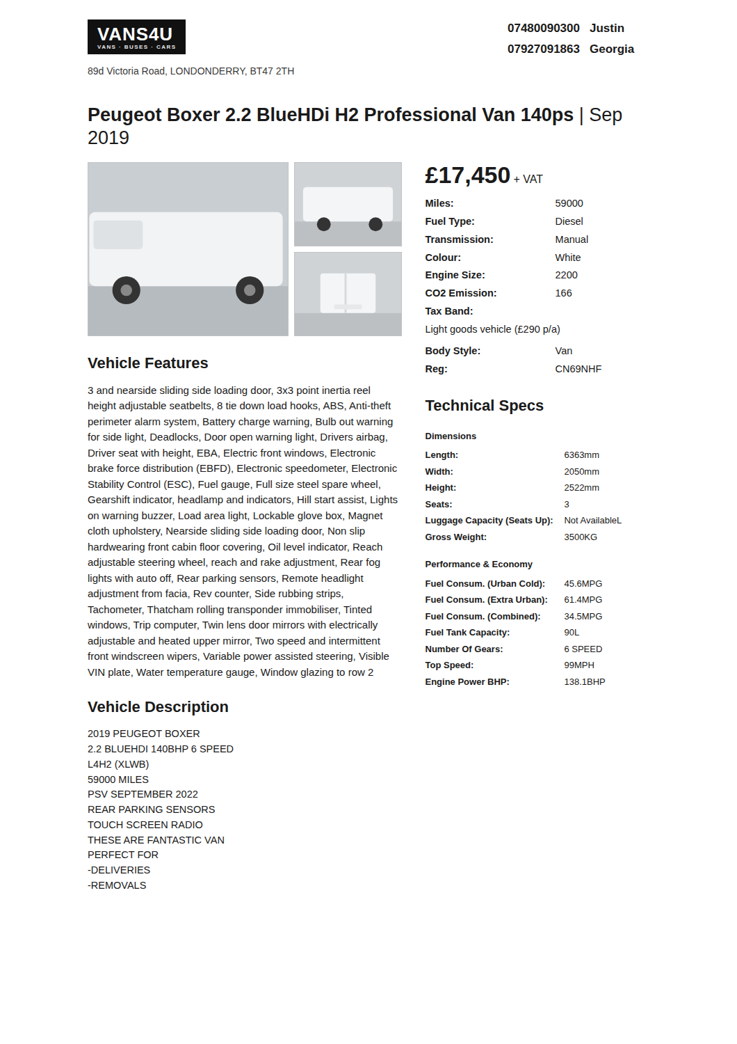VANS4U VANS · BUSES · CARS
89d Victoria Road, LONDONDERRY, BT47 2TH
07480090300 Justin
07927091863 Georgia
Peugeot Boxer 2.2 BlueHDi H2 Professional Van 140ps | Sep 2019
Vehicle Features
3 and nearside sliding side loading door, 3x3 point inertia reel height adjustable seatbelts, 8 tie down load hooks, ABS, Anti-theft perimeter alarm system, Battery charge warning, Bulb out warning for side light, Deadlocks, Door open warning light, Drivers airbag, Driver seat with height, EBA, Electric front windows, Electronic brake force distribution (EBFD), Electronic speedometer, Electronic Stability Control (ESC), Fuel gauge, Full size steel spare wheel, Gearshift indicator, headlamp and indicators, Hill start assist, Lights on warning buzzer, Load area light, Lockable glove box, Magnet cloth upholstery, Nearside sliding side loading door, Non slip hardwearing front cabin floor covering, Oil level indicator, Reach adjustable steering wheel, reach and rake adjustment, Rear fog lights with auto off, Rear parking sensors, Remote headlight adjustment from facia, Rev counter, Side rubbing strips, Tachometer, Thatcham rolling transponder immobiliser, Tinted windows, Trip computer, Twin lens door mirrors with electrically adjustable and heated upper mirror, Two speed and intermittent front windscreen wipers, Variable power assisted steering, Visible VIN plate, Water temperature gauge, Window glazing to row 2
Vehicle Description
2019 PEUGEOT BOXER 2.2 BLUEHDI 140BHP 6 SPEED L4H2 (XLWB) 59000 MILES PSV SEPTEMBER 2022 REAR PARKING SENSORS TOUCH SCREEN RADIO THESE ARE FANTASTIC VAN PERFECT FOR -DELIVERIES -REMOVALS
£17,450+ VAT
| Miles: | 59000 |
| Fuel Type: | Diesel |
| Transmission: | Manual |
| Colour: | White |
| Engine Size: | 2200 |
| CO2 Emission: | 166 |
| Tax Band: | |
Light goods vehicle (£290 p/a)
| Body Style: | Van |
| Reg: | CN69NHF |
Technical Specs
Dimensions
| Length: | 6363mm |
| Width: | 2050mm |
| Height: | 2522mm |
| Seats: | 3 |
| Luggage Capacity (Seats Up): | Not AvailableL |
| Gross Weight: | 3500KG |
Performance & Economy
| Fuel Consum. (Urban Cold): | 45.6MPG |
| Fuel Consum. (Extra Urban): | 61.4MPG |
| Fuel Consum. (Combined): | 34.5MPG |
| Fuel Tank Capacity: | 90L |
| Number Of Gears: | 6 SPEED |
| Top Speed: | 99MPH |
| Engine Power BHP: | 138.1BHP |